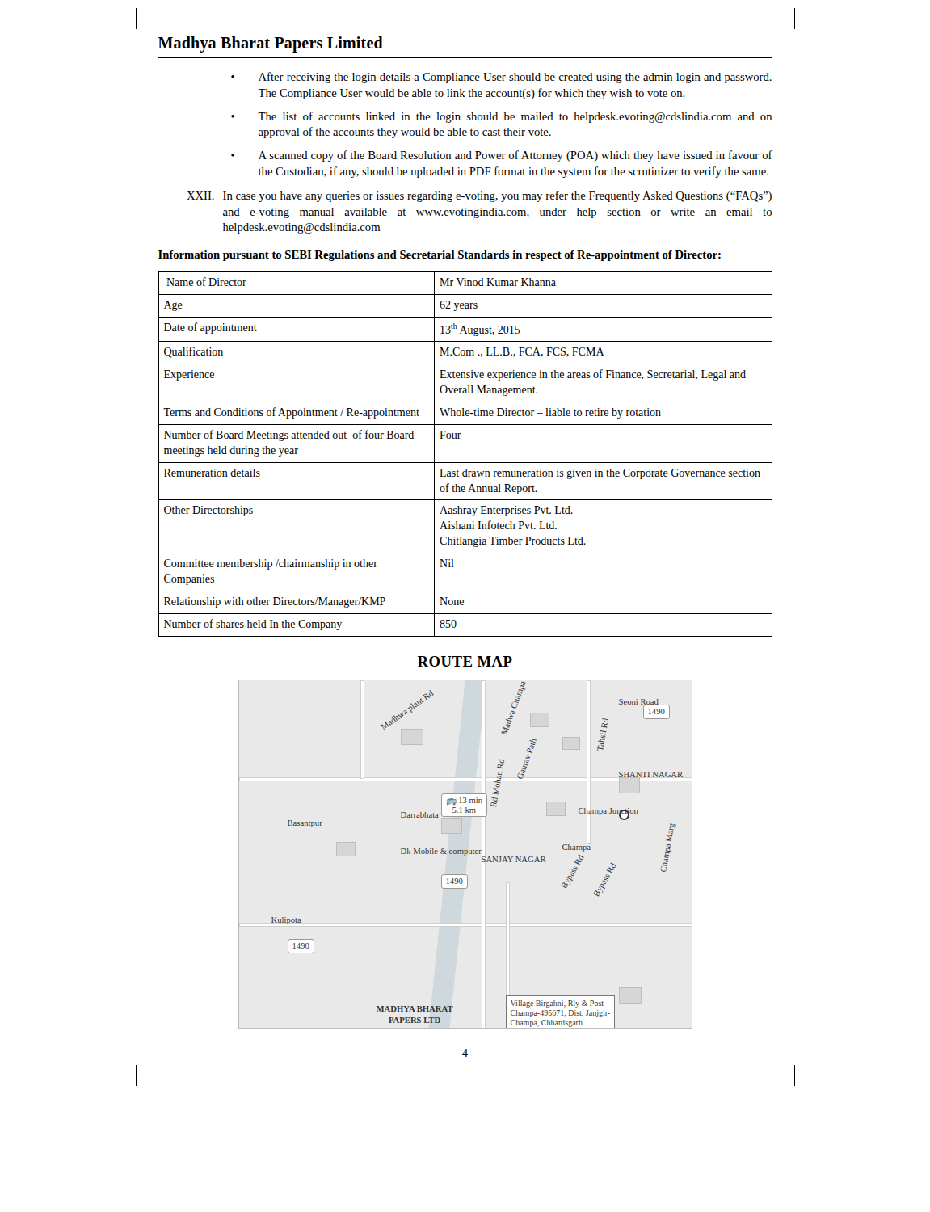Madhya Bharat Papers Limited
After receiving the login details a Compliance User should be created using the admin login and password. The Compliance User would be able to link the account(s) for which they wish to vote on.
The list of accounts linked in the login should be mailed to helpdesk.evoting@cdslindia.com and on approval of the accounts they would be able to cast their vote.
A scanned copy of the Board Resolution and Power of Attorney (POA) which they have issued in favour of the Custodian, if any, should be uploaded in PDF format in the system for the scrutinizer to verify the same.
XXII.
In case you have any queries or issues regarding e-voting, you may refer the Frequently Asked Questions (“FAQs”) and e-voting manual available at www.evotingindia.com, under help section or write an email to helpdesk.evoting@cdslindia.com
Information pursuant to SEBI Regulations and Secretarial Standards in respect of Re-appointment of Director:
| Name of Director | Mr Vinod Kumar Khanna |
| Age | 62 years |
| Date of appointment | 13 th August, 2015 |
| Qualification | M.Com ., LL.B., FCA, FCS, FCMA |
| Experience | Extensive experience in the areas of Finance, Secretarial, Legal and Overall Management. |
| Terms and Conditions of Appointment / Re-appointment | Whole-time Director – liable to retire by rotation |
| Number of Board Meetings attended out of four Board meetings held during the year | Four |
| Remuneration details | Last drawn remuneration is given in the Corporate Governance section of the Annual Report. |
| Other Directorships | Aashray Enterprises Pvt. Ltd. Aishani Infotech Pvt. Ltd. Chitlangia Timber Products Ltd. |
| Committee membership /chairmanship in other Companies | Nil |
| Relationship with other Directors/Manager/KMP | None |
| Number of shares held In the Company | 850 |
ROUTE MAP
Madhwa plant Rd
Madwa Champa Rd
Seoni Road
Tahsil Rd
Gaurav Path
Rd Mohan Rd
SHANTI NAGAR
Champa Marg
Bypass Rd
Bypass Rd
Basantpur
Darrabhata
Kulipota
SANJAY NAGAR
Champa
Dk Mobile & computer
🚌 13 min
5.1 km
1490
1490
1490
Champa Junction
Village Birgahni, Rly & Post
Champa-495671, Dist. Janjgir-
Champa, Chhattisgarh
MADHYA BHARAT
PAPERS LTD
4